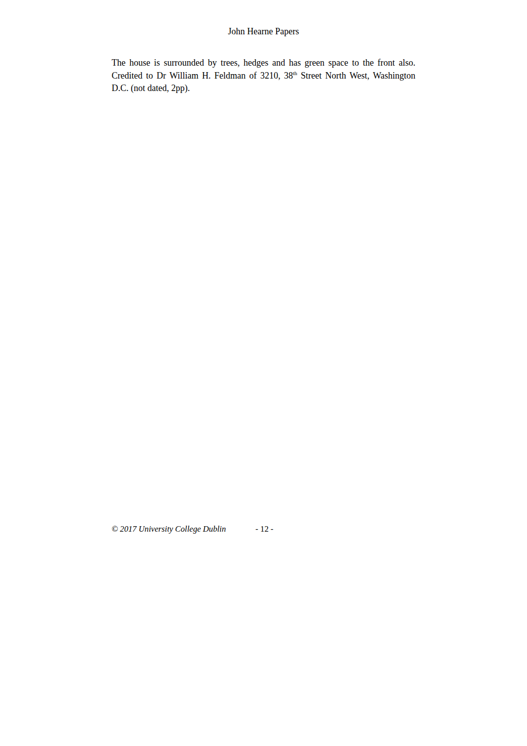John Hearne Papers
The house is surrounded by trees, hedges and has green space to the front also. Credited to Dr William H. Feldman of 3210, 38th Street North West, Washington D.C. (not dated, 2pp).
© 2017 University College Dublin - 12 -